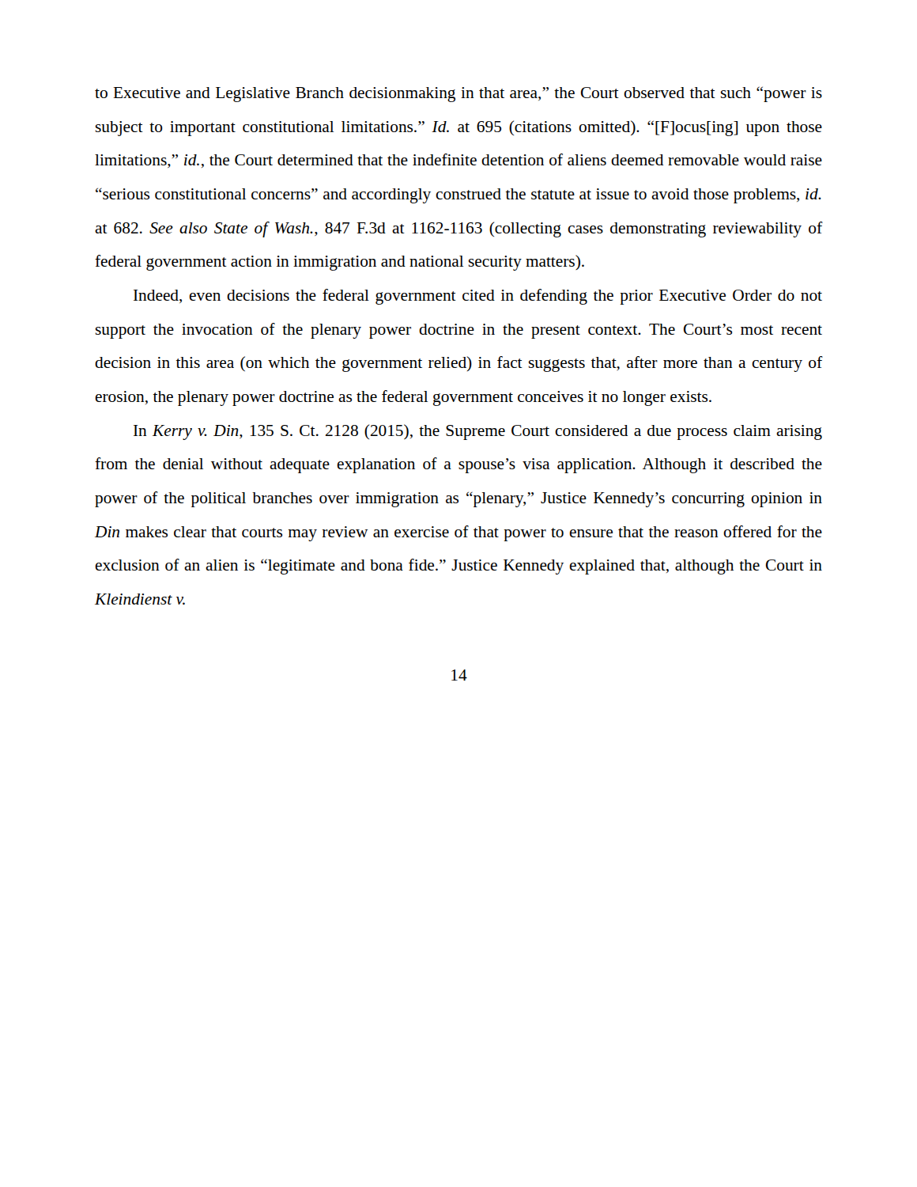to Executive and Legislative Branch decisionmaking in that area,” the Court observed that such “power is subject to important constitutional limitations.” Id. at 695 (citations omitted). “[F]ocus[ing] upon those limitations,” id., the Court determined that the indefinite detention of aliens deemed removable would raise “serious constitutional concerns” and accordingly construed the statute at issue to avoid those problems, id. at 682. See also State of Wash., 847 F.3d at 1162-1163 (collecting cases demonstrating reviewability of federal government action in immigration and national security matters).
Indeed, even decisions the federal government cited in defending the prior Executive Order do not support the invocation of the plenary power doctrine in the present context. The Court’s most recent decision in this area (on which the government relied) in fact suggests that, after more than a century of erosion, the plenary power doctrine as the federal government conceives it no longer exists.
In Kerry v. Din, 135 S. Ct. 2128 (2015), the Supreme Court considered a due process claim arising from the denial without adequate explanation of a spouse’s visa application. Although it described the power of the political branches over immigration as “plenary,” Justice Kennedy’s concurring opinion in Din makes clear that courts may review an exercise of that power to ensure that the reason offered for the exclusion of an alien is “legitimate and bona fide.” Justice Kennedy explained that, although the Court in Kleindienst v.
14